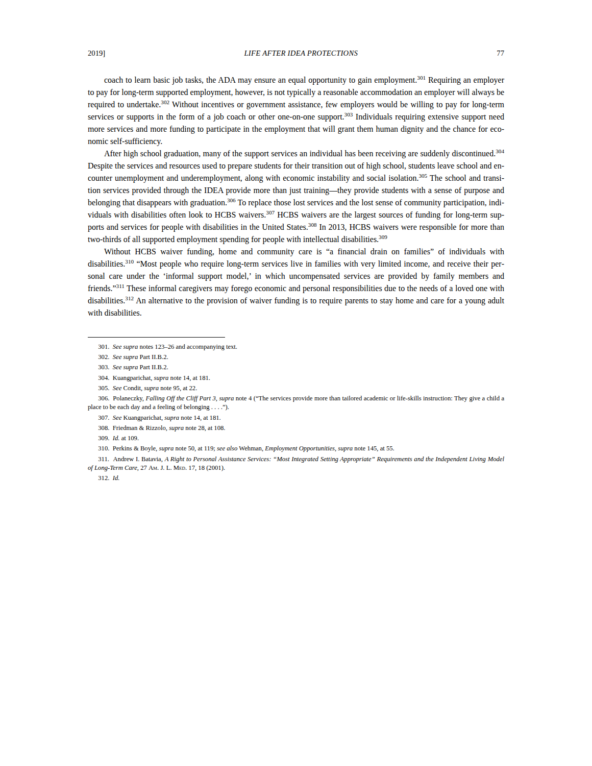2019] LIFE AFTER IDEA PROTECTIONS 77
coach to learn basic job tasks, the ADA may ensure an equal opportunity to gain employment.301 Requiring an employer to pay for long-term supported employment, however, is not typically a reasonable accommodation an employer will always be required to undertake.302 Without incentives or government assistance, few employers would be willing to pay for long-term services or supports in the form of a job coach or other one-on-one support.303 Individuals requiring extensive support need more services and more funding to participate in the employment that will grant them human dignity and the chance for economic self-sufficiency.
After high school graduation, many of the support services an individual has been receiving are suddenly discontinued.304 Despite the services and resources used to prepare students for their transition out of high school, students leave school and encounter unemployment and underemployment, along with economic instability and social isolation.305 The school and transition services provided through the IDEA provide more than just training—they provide students with a sense of purpose and belonging that disappears with graduation.306 To replace those lost services and the lost sense of community participation, individuals with disabilities often look to HCBS waivers.307 HCBS waivers are the largest sources of funding for long-term supports and services for people with disabilities in the United States.308 In 2013, HCBS waivers were responsible for more than two-thirds of all supported employment spending for people with intellectual disabilities.309
Without HCBS waiver funding, home and community care is “a financial drain on families” of individuals with disabilities.310 “Most people who require long-term services live in families with very limited income, and receive their personal care under the ‘informal support model,’ in which uncompensated services are provided by family members and friends.”311 These informal caregivers may forego economic and personal responsibilities due to the needs of a loved one with disabilities.312 An alternative to the provision of waiver funding is to require parents to stay home and care for a young adult with disabilities.
301. See supra notes 123–26 and accompanying text.
302. See supra Part II.B.2.
303. See supra Part II.B.2.
304. Kuangparichat, supra note 14, at 181.
305. See Condit, supra note 95, at 22.
306. Polaneczky, Falling Off the Cliff Part 3, supra note 4 (“The services provide more than tailored academic or life-skills instruction: They give a child a place to be each day and a feeling of belonging . . . .”).
307. See Kuangparichat, supra note 14, at 181.
308. Friedman & Rizzolo, supra note 28, at 108.
309. Id. at 109.
310. Perkins & Boyle, supra note 50, at 119; see also Wehman, Employment Opportunities, supra note 145, at 55.
311. Andrew I. Batavia, A Right to Personal Assistance Services: “Most Integrated Setting Appropriate” Requirements and the Independent Living Model of Long-Term Care, 27 Am. J. L. Med. 17, 18 (2001).
312. Id.